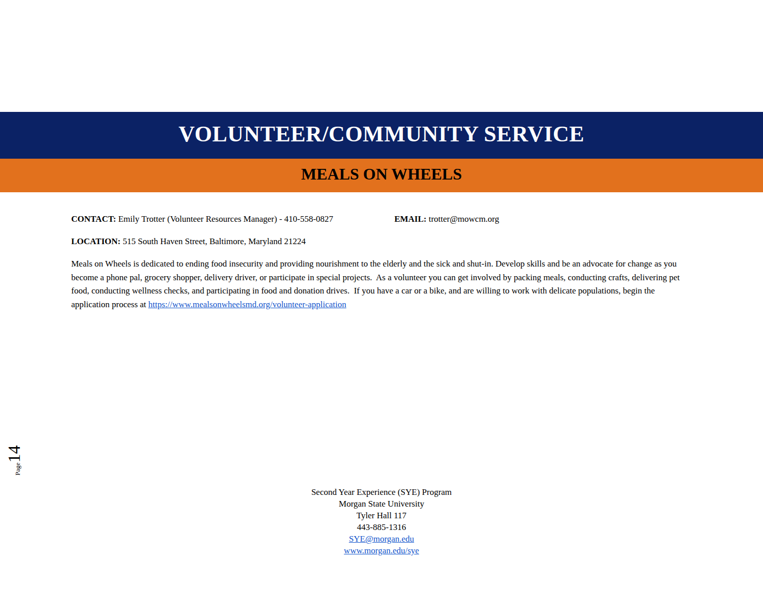VOLUNTEER/COMMUNITY SERVICE
MEALS ON WHEELS
CONTACT: Emily Trotter (Volunteer Resources Manager) - 410-558-0827
EMAIL: trotter@mowcm.org
LOCATION: 515 South Haven Street, Baltimore, Maryland 21224
Meals on Wheels is dedicated to ending food insecurity and providing nourishment to the elderly and the sick and shut-in. Develop skills and be an advocate for change as you become a phone pal, grocery shopper, delivery driver, or participate in special projects. As a volunteer you can get involved by packing meals, conducting crafts, delivering pet food, conducting wellness checks, and participating in food and donation drives. If you have a car or a bike, and are willing to work with delicate populations, begin the application process at https://www.mealsonwheelsmd.org/volunteer-application
Page 14
Second Year Experience (SYE) Program
Morgan State University
Tyler Hall 117
443-885-1316
SYE@morgan.edu
www.morgan.edu/sye